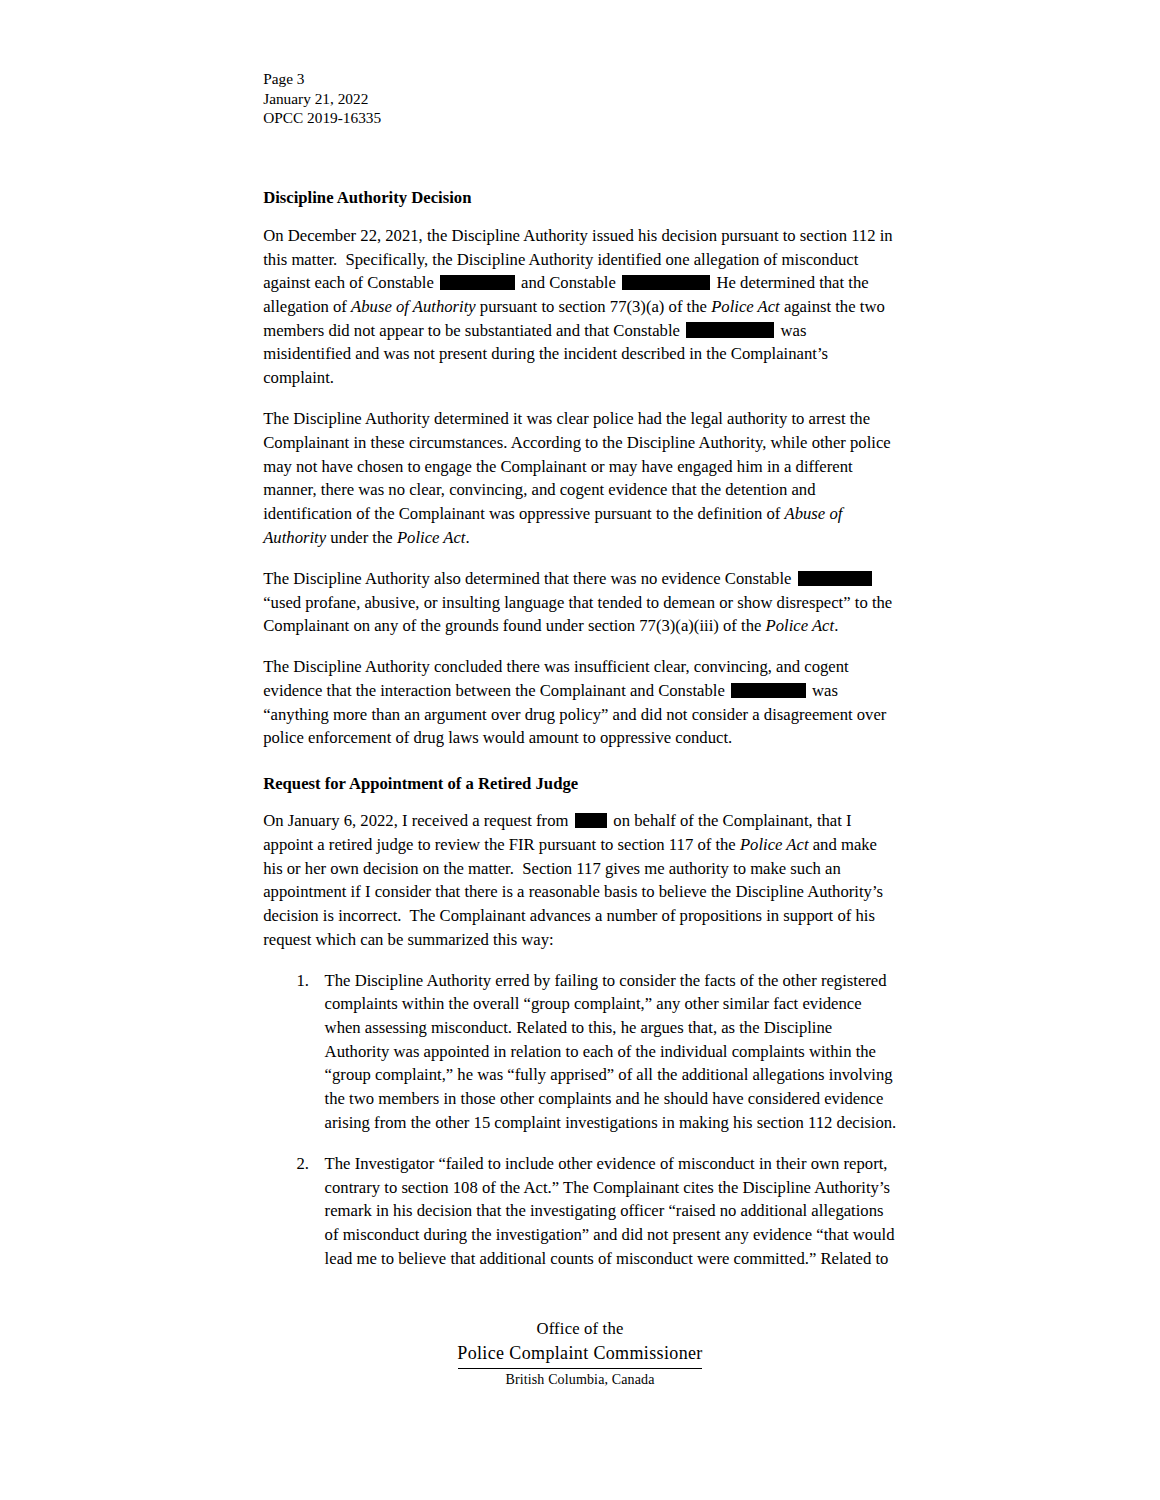Page 3
January 21, 2022
OPCC 2019-16335
Discipline Authority Decision
On December 22, 2021, the Discipline Authority issued his decision pursuant to section 112 in this matter. Specifically, the Discipline Authority identified one allegation of misconduct against each of Constable and Constable He determined that the allegation of Abuse of Authority pursuant to section 77(3)(a) of the Police Act against the two members did not appear to be substantiated and that Constable was misidentified and was not present during the incident described in the Complainant’s complaint.
The Discipline Authority determined it was clear police had the legal authority to arrest the Complainant in these circumstances. According to the Discipline Authority, while other police may not have chosen to engage the Complainant or may have engaged him in a different manner, there was no clear, convincing, and cogent evidence that the detention and identification of the Complainant was oppressive pursuant to the definition of Abuse of Authority under the Police Act.
The Discipline Authority also determined that there was no evidence Constable “used profane, abusive, or insulting language that tended to demean or show disrespect” to the Complainant on any of the grounds found under section 77(3)(a)(iii) of the Police Act.
The Discipline Authority concluded there was insufficient clear, convincing, and cogent evidence that the interaction between the Complainant and Constable was “anything more than an argument over drug policy” and did not consider a disagreement over police enforcement of drug laws would amount to oppressive conduct.
Request for Appointment of a Retired Judge
On January 6, 2022, I received a request from on behalf of the Complainant, that I appoint a retired judge to review the FIR pursuant to section 117 of the Police Act and make his or her own decision on the matter. Section 117 gives me authority to make such an appointment if I consider that there is a reasonable basis to believe the Discipline Authority’s decision is incorrect. The Complainant advances a number of propositions in support of his request which can be summarized this way:
The Discipline Authority erred by failing to consider the facts of the other registered complaints within the overall “group complaint,” any other similar fact evidence when assessing misconduct. Related to this, he argues that, as the Discipline Authority was appointed in relation to each of the individual complaints within the “group complaint,” he was “fully apprised” of all the additional allegations involving the two members in those other complaints and he should have considered evidence arising from the other 15 complaint investigations in making his section 112 decision.
The Investigator “failed to include other evidence of misconduct in their own report, contrary to section 108 of the Act.” The Complainant cites the Discipline Authority’s remark in his decision that the investigating officer “raised no additional allegations of misconduct during the investigation” and did not present any evidence “that would lead me to believe that additional counts of misconduct were committed.” Related to
Office of the
Police Complaint Commissioner
British Columbia, Canada